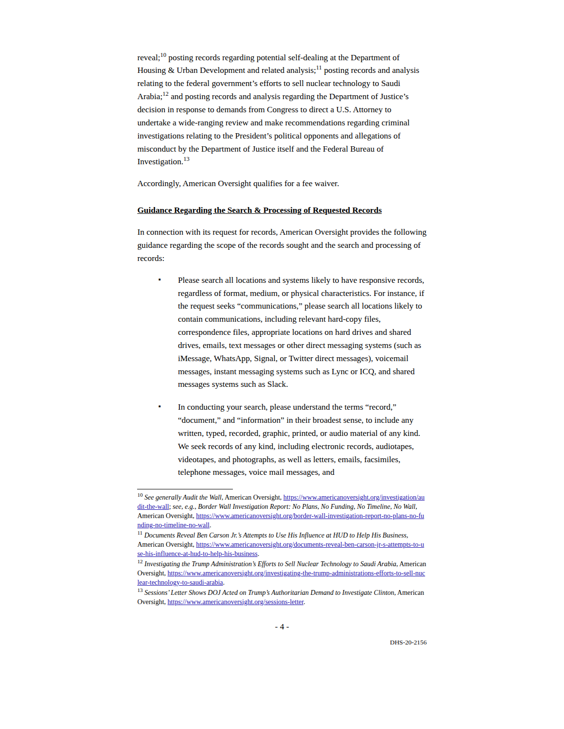reveal;10 posting records regarding potential self-dealing at the Department of Housing & Urban Development and related analysis;11 posting records and analysis relating to the federal government’s efforts to sell nuclear technology to Saudi Arabia;12 and posting records and analysis regarding the Department of Justice’s decision in response to demands from Congress to direct a U.S. Attorney to undertake a wide-ranging review and make recommendations regarding criminal investigations relating to the President’s political opponents and allegations of misconduct by the Department of Justice itself and the Federal Bureau of Investigation.13
Accordingly, American Oversight qualifies for a fee waiver.
Guidance Regarding the Search & Processing of Requested Records
In connection with its request for records, American Oversight provides the following guidance regarding the scope of the records sought and the search and processing of records:
Please search all locations and systems likely to have responsive records, regardless of format, medium, or physical characteristics. For instance, if the request seeks “communications,” please search all locations likely to contain communications, including relevant hard-copy files, correspondence files, appropriate locations on hard drives and shared drives, emails, text messages or other direct messaging systems (such as iMessage, WhatsApp, Signal, or Twitter direct messages), voicemail messages, instant messaging systems such as Lync or ICQ, and shared messages systems such as Slack.
In conducting your search, please understand the terms “record,” “document,” and “information” in their broadest sense, to include any written, typed, recorded, graphic, printed, or audio material of any kind. We seek records of any kind, including electronic records, audiotapes, videotapes, and photographs, as well as letters, emails, facsimiles, telephone messages, voice mail messages, and
10 See generally Audit the Wall, American Oversight, https://www.americanoversight.org/investigation/audit-the-wall; see, e.g., Border Wall Investigation Report: No Plans, No Funding, No Timeline, No Wall, American Oversight, https://www.americanoversight.org/border-wall-investigation-report-no-plans-no-funding-no-timeline-no-wall.
11 Documents Reveal Ben Carson Jr.’s Attempts to Use His Influence at HUD to Help His Business, American Oversight, https://www.americanoversight.org/documents-reveal-ben-carson-jr-s-attempts-to-use-his-influence-at-hud-to-help-his-business.
12 Investigating the Trump Administration’s Efforts to Sell Nuclear Technology to Saudi Arabia, American Oversight, https://www.americanoversight.org/investigating-the-trump-administrations-efforts-to-sell-nuclear-technology-to-saudi-arabia.
13 Sessions’ Letter Shows DOJ Acted on Trump’s Authoritarian Demand to Investigate Clinton, American Oversight, https://www.americanoversight.org/sessions-letter.
- 4 -
DHS-20-2156